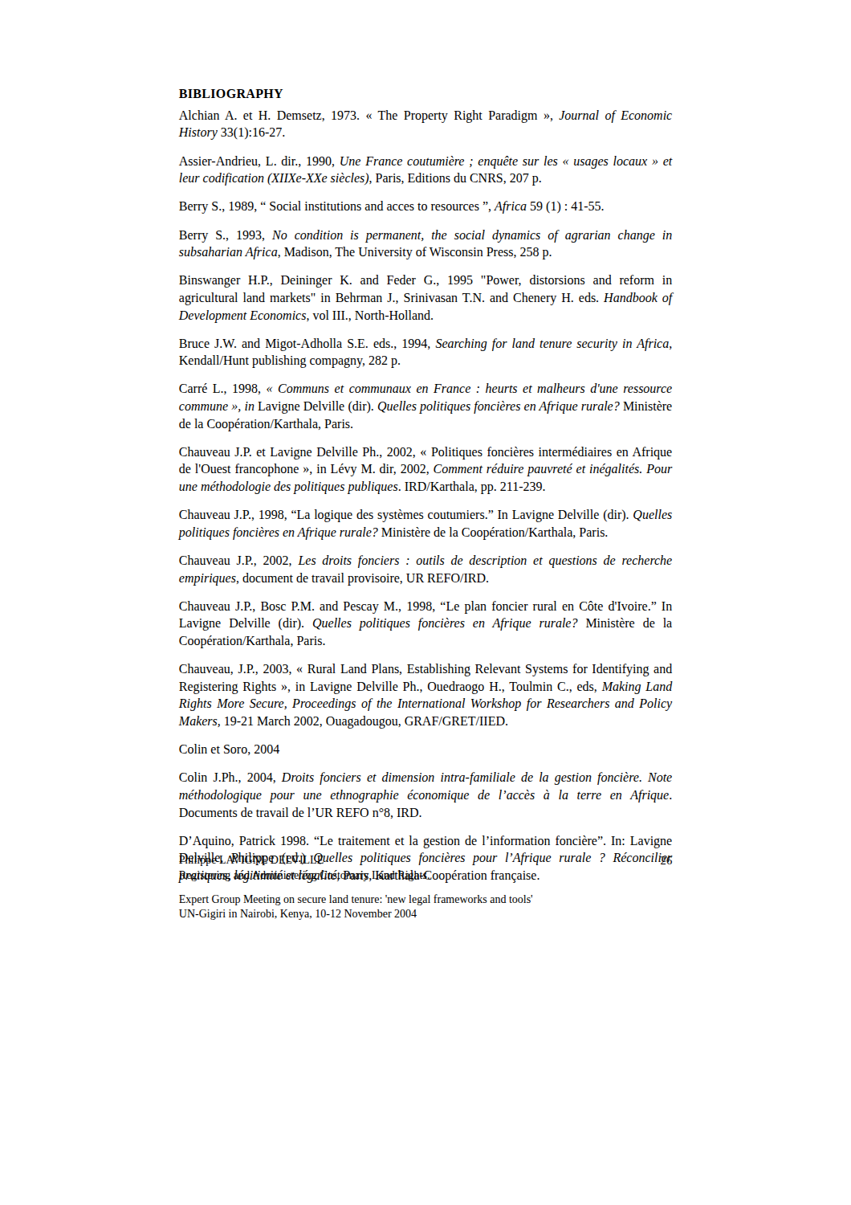BIBLIOGRAPHY
Alchian A. et H. Demsetz, 1973. « The Property Right Paradigm », Journal of Economic History 33(1):16-27.
Assier-Andrieu, L. dir., 1990, Une France coutumière ; enquête sur les « usages locaux » et leur codification (XIIXe-XXe siècles), Paris, Editions du CNRS, 207 p.
Berry S., 1989, “ Social institutions and acces to resources ”, Africa 59 (1) : 41-55.
Berry S., 1993, No condition is permanent, the social dynamics of agrarian change in subsaharian Africa, Madison, The University of Wisconsin Press, 258 p.
Binswanger H.P., Deininger K. and Feder G., 1995 "Power, distorsions and reform in agricultural land markets" in Behrman J., Srinivasan T.N. and Chenery H. eds. Handbook of Development Economics, vol III., North-Holland.
Bruce J.W. and Migot-Adholla S.E. eds., 1994, Searching for land tenure security in Africa, Kendall/Hunt publishing compagny, 282 p.
Carré L., 1998, « Communs et communaux en France : heurts et malheurs d'une ressource commune », in Lavigne Delville (dir). Quelles politiques foncières en Afrique rurale? Ministère de la Coopération/Karthala, Paris.
Chauveau J.P. et Lavigne Delville Ph., 2002, « Politiques foncières intermédiaires en Afrique de l'Ouest francophone », in Lévy M. dir, 2002, Comment réduire pauvreté et inégalités. Pour une méthodologie des politiques publiques. IRD/Karthala, pp. 211-239.
Chauveau J.P., 1998, “La logique des systèmes coutumiers.” In Lavigne Delville (dir). Quelles politiques foncières en Afrique rurale? Ministère de la Coopération/Karthala, Paris.
Chauveau J.P., 2002, Les droits fonciers : outils de description et questions de recherche empiriques, document de travail provisoire, UR REFO/IRD.
Chauveau J.P., Bosc P.M. and Pescay M., 1998, “Le plan foncier rural en Côte d'Ivoire.” In Lavigne Delville (dir). Quelles politiques foncières en Afrique rurale? Ministère de la Coopération/Karthala, Paris.
Chauveau, J.P., 2003, « Rural Land Plans, Establishing Relevant Systems for Identifying and Registering Rights », in Lavigne Delville Ph., Ouedraogo H., Toulmin C., eds, Making Land Rights More Secure, Proceedings of the International Workshop for Researchers and Policy Makers, 19-21 March 2002, Ouagadougou, GRAF/GRET/IIED.
Colin et Soro, 2004
Colin J.Ph., 2004, Droits fonciers et dimension intra-familiale de la gestion foncière. Note méthodologique pour une ethnographie économique de l’accès à la terre en Afrique. Documents de travail de l’UR REFO n°8, IRD.
D’Aquino, Patrick 1998. “Le traitement et la gestion de l’information foncière”. In: Lavigne Delville, Philippe (ed.) Quelles politiques foncières pour l’Afrique rurale ? Réconcilier pratiques, légitimité et légalité, Paris, Karthala-Coopération française.
26
Philippe LAVIGNE DELVILLE
Registering and Administering Customary Land Rights.
Expert Group Meeting on secure land tenure: 'new legal frameworks and tools'
UN-Gigiri in Nairobi, Kenya, 10-12 November 2004